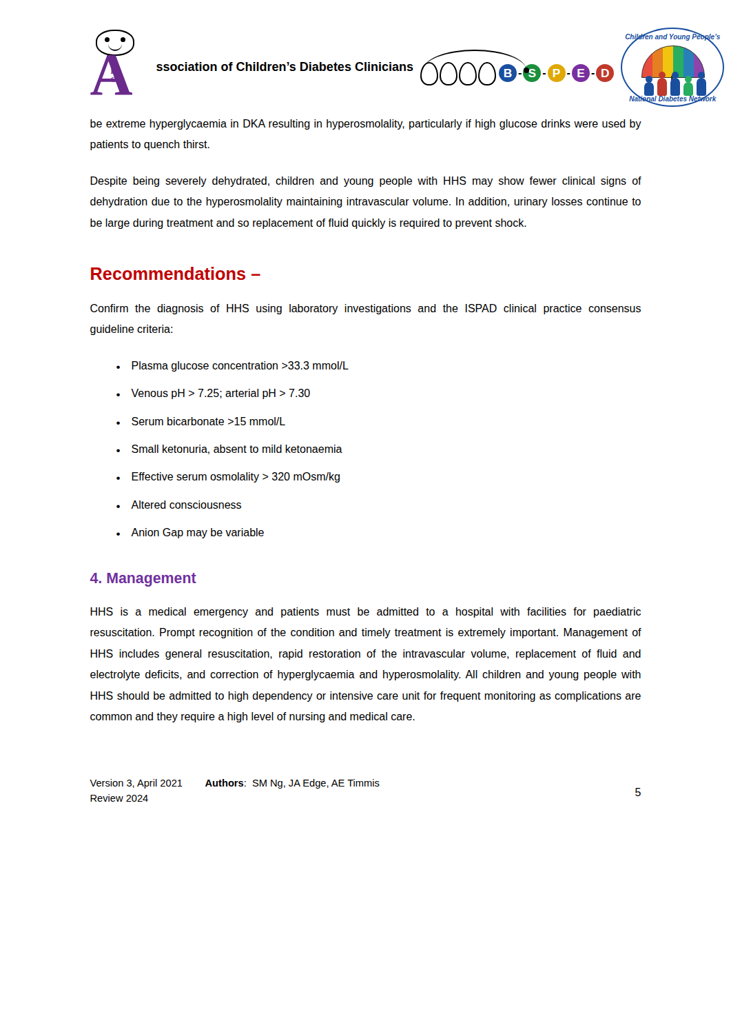A
C
D
C
ssociation of Children’s Diabetes Clinicians
B
-
S
-
P
-
E
-
D
Children and Young People’s
National Diabetes Network
be extreme hyperglycaemia in DKA resulting in hyperosmolality, particularly if high glucose drinks were used by patients to quench thirst.
Despite being severely dehydrated, children and young people with HHS may show fewer clinical signs of dehydration due to the hyperosmolality maintaining intravascular volume. In addition, urinary losses continue to be large during treatment and so replacement of fluid quickly is required to prevent shock.
Recommendations –
Confirm the diagnosis of HHS using laboratory investigations and the ISPAD clinical practice consensus guideline criteria:
Plasma glucose concentration >33.3 mmol/L
Venous pH > 7.25; arterial pH > 7.30
Serum bicarbonate >15 mmol/L
Small ketonuria, absent to mild ketonaemia
Effective serum osmolality > 320 mOsm/kg
Altered consciousness
Anion Gap may be variable
4. Management
HHS is a medical emergency and patients must be admitted to a hospital with facilities for paediatric resuscitation. Prompt recognition of the condition and timely treatment is extremely important. Management of HHS includes general resuscitation, rapid restoration of the intravascular volume, replacement of fluid and electrolyte deficits, and correction of hyperglycaemia and hyperosmolality. All children and young people with HHS should be admitted to high dependency or intensive care unit for frequent monitoring as complications are common and they require a high level of nursing and medical care.
Version 3, April 2021 Authors: SM Ng, JA Edge, AE Timmis
Review 2024
5